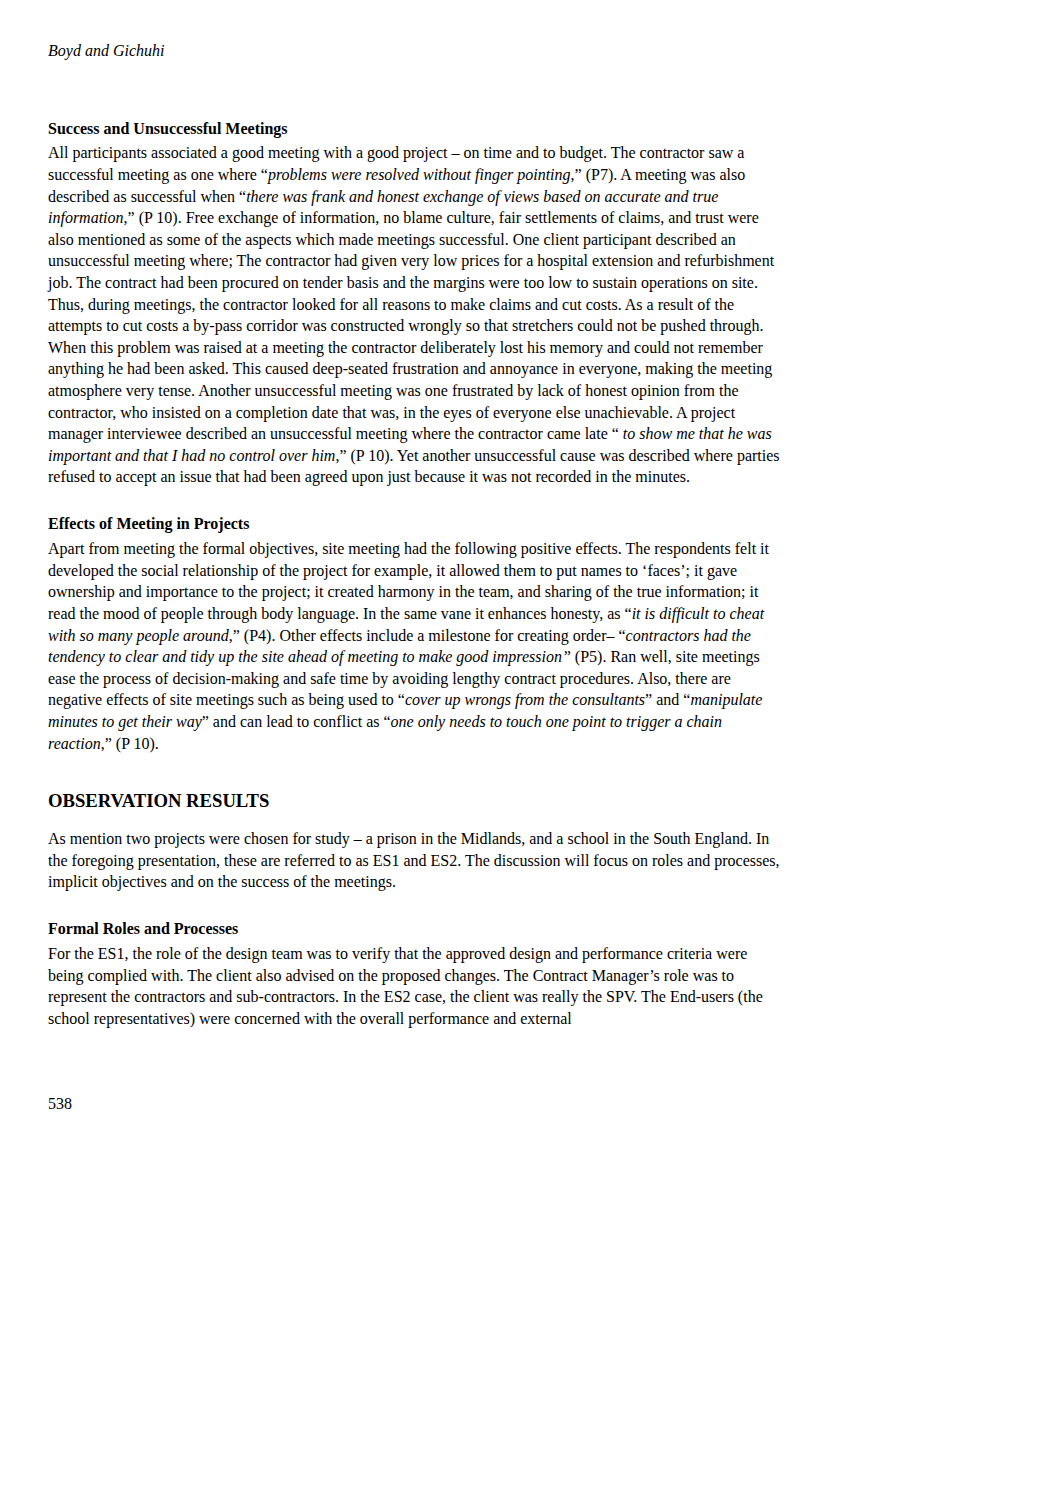Boyd and Gichuhi
Success and Unsuccessful Meetings
All participants associated a good meeting with a good project – on time and to budget. The contractor saw a successful meeting as one where “problems were resolved without finger pointing,” (P7). A meeting was also described as successful when “there was frank and honest exchange of views based on accurate and true information,” (P 10). Free exchange of information, no blame culture, fair settlements of claims, and trust were also mentioned as some of the aspects which made meetings successful. One client participant described an unsuccessful meeting where; The contractor had given very low prices for a hospital extension and refurbishment job. The contract had been procured on tender basis and the margins were too low to sustain operations on site. Thus, during meetings, the contractor looked for all reasons to make claims and cut costs. As a result of the attempts to cut costs a by-pass corridor was constructed wrongly so that stretchers could not be pushed through. When this problem was raised at a meeting the contractor deliberately lost his memory and could not remember anything he had been asked. This caused deep-seated frustration and annoyance in everyone, making the meeting atmosphere very tense. Another unsuccessful meeting was one frustrated by lack of honest opinion from the contractor, who insisted on a completion date that was, in the eyes of everyone else unachievable. A project manager interviewee described an unsuccessful meeting where the contractor came late “ to show me that he was important and that I had no control over him,” (P 10). Yet another unsuccessful cause was described where parties refused to accept an issue that had been agreed upon just because it was not recorded in the minutes.
Effects of Meeting in Projects
Apart from meeting the formal objectives, site meeting had the following positive effects. The respondents felt it developed the social relationship of the project for example, it allowed them to put names to ‘faces’; it gave ownership and importance to the project; it created harmony in the team, and sharing of the true information; it read the mood of people through body language. In the same vane it enhances honesty, as “it is difficult to cheat with so many people around,” (P4). Other effects include a milestone for creating order– “contractors had the tendency to clear and tidy up the site ahead of meeting to make good impression” (P5). Ran well, site meetings ease the process of decision-making and safe time by avoiding lengthy contract procedures. Also, there are negative effects of site meetings such as being used to “cover up wrongs from the consultants” and “manipulate minutes to get their way” and can lead to conflict as “one only needs to touch one point to trigger a chain reaction,” (P 10).
OBSERVATION RESULTS
As mention two projects were chosen for study – a prison in the Midlands, and a school in the South England. In the foregoing presentation, these are referred to as ES1 and ES2. The discussion will focus on roles and processes, implicit objectives and on the success of the meetings.
Formal Roles and Processes
For the ES1, the role of the design team was to verify that the approved design and performance criteria were being complied with. The client also advised on the proposed changes. The Contract Manager’s role was to represent the contractors and sub-contractors. In the ES2 case, the client was really the SPV. The End-users (the school representatives) were concerned with the overall performance and external
538